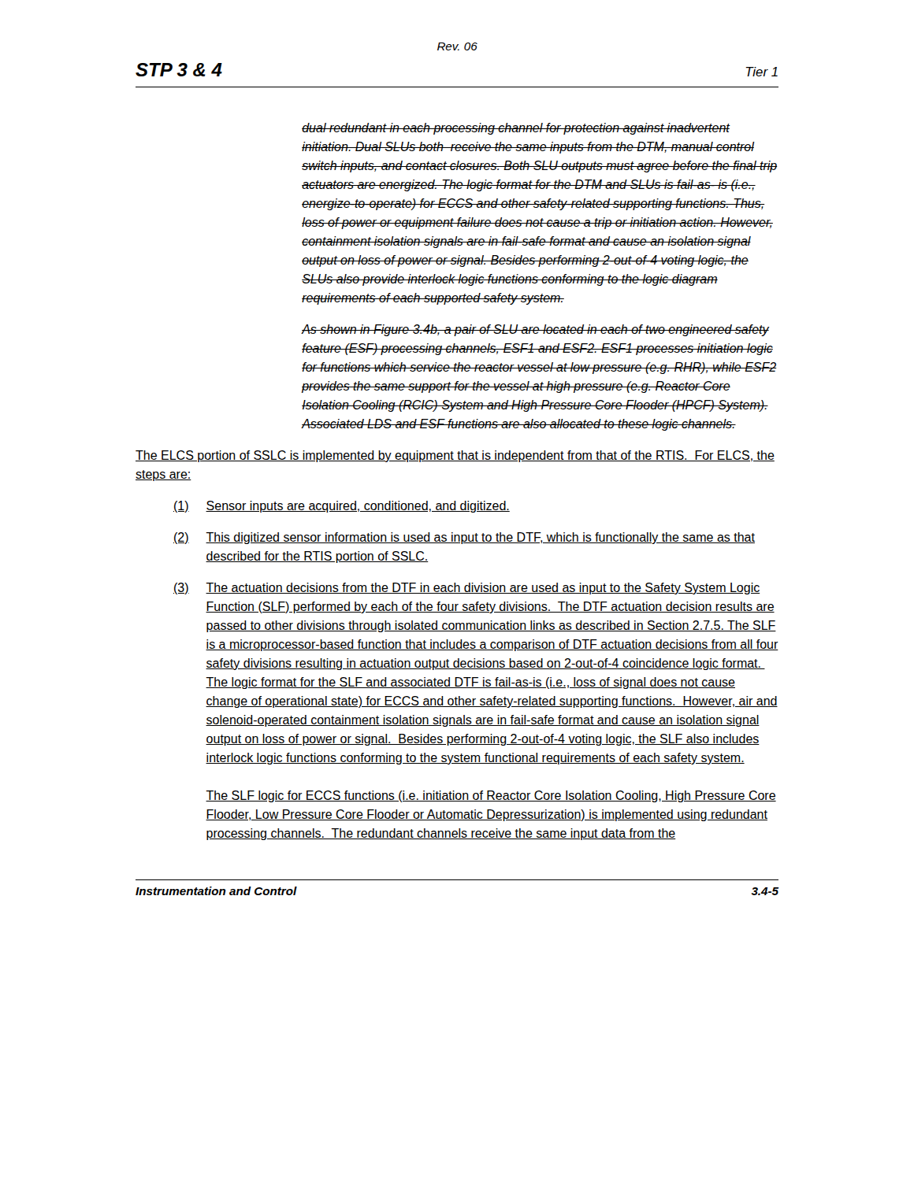Rev. 06
STP 3 & 4 Tier 1
dual redundant in each processing channel for protection against inadvertent initiation. Dual SLUs both receive the same inputs from the DTM, manual control switch inputs, and contact closures. Both SLU outputs must agree before the final trip actuators are energized. The logic format for the DTM and SLUs is fail-as- is (i.e., energize-to-operate) for ECCS and other safety-related supporting functions. Thus, loss of power or equipment failure does not cause a trip or initiation action. However, containment isolation signals are in fail-safe format and cause an isolation signal output on loss of power or signal. Besides performing 2-out-of-4 voting logic, the SLUs also provide interlock logic functions conforming to the logic diagram requirements of each supported safety system.
As shown in Figure 3.4b, a pair of SLU are located in each of two engineered safety feature (ESF) processing channels, ESF1 and ESF2. ESF1 processes initiation logic for functions which service the reactor vessel at low pressure (e.g. RHR), while ESF2 provides the same support for the vessel at high pressure (e.g. Reactor Core Isolation Cooling (RCIC) System and High Pressure Core Flooder (HPCF) System). Associated LDS and ESF functions are also allocated to these logic channels.
The ELCS portion of SSLC is implemented by equipment that is independent from that of the RTIS. For ELCS, the steps are:
(1) Sensor inputs are acquired, conditioned, and digitized.
(2) This digitized sensor information is used as input to the DTF, which is functionally the same as that described for the RTIS portion of SSLC.
(3) The actuation decisions from the DTF in each division are used as input to the Safety System Logic Function (SLF) performed by each of the four safety divisions. The DTF actuation decision results are passed to other divisions through isolated communication links as described in Section 2.7.5. The SLF is a microprocessor-based function that includes a comparison of DTF actuation decisions from all four safety divisions resulting in actuation output decisions based on 2-out-of-4 coincidence logic format. The logic format for the SLF and associated DTF is fail-as-is (i.e., loss of signal does not cause change of operational state) for ECCS and other safety-related supporting functions. However, air and solenoid-operated containment isolation signals are in fail-safe format and cause an isolation signal output on loss of power or signal. Besides performing 2-out-of-4 voting logic, the SLF also includes interlock logic functions conforming to the system functional requirements of each safety system.
The SLF logic for ECCS functions (i.e. initiation of Reactor Core Isolation Cooling, High Pressure Core Flooder, Low Pressure Core Flooder or Automatic Depressurization) is implemented using redundant processing channels. The redundant channels receive the same input data from the
Instrumentation and Control 3.4-5